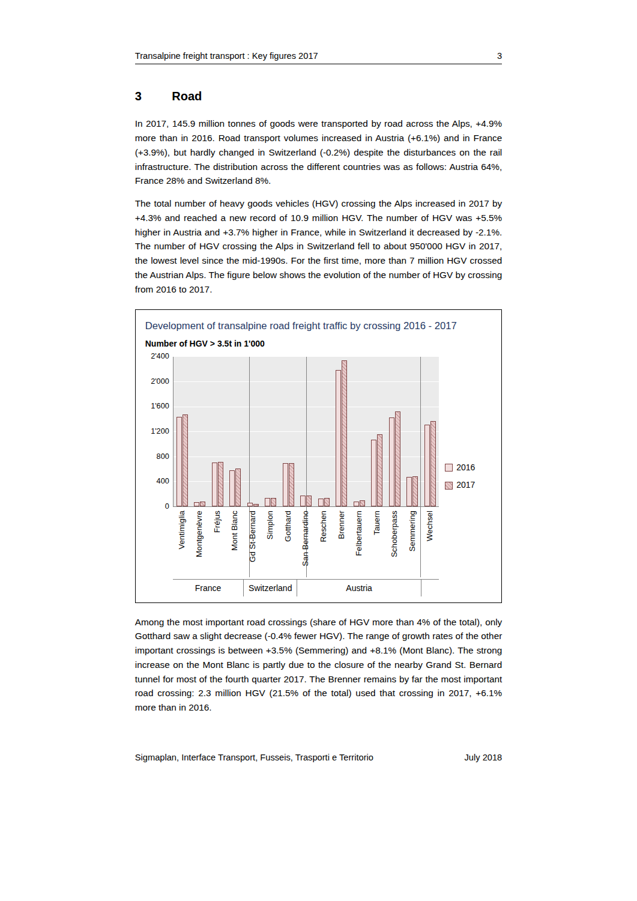Transalpine freight transport : Key figures 2017
3
3 Road
In 2017, 145.9 million tonnes of goods were transported by road across the Alps, +4.9% more than in 2016. Road transport volumes increased in Austria (+6.1%) and in France (+3.9%), but hardly changed in Switzerland (-0.2%) despite the disturbances on the rail infrastructure. The distribution across the different countries was as follows: Austria 64%, France 28% and Switzerland 8%.
The total number of heavy goods vehicles (HGV) crossing the Alps increased in 2017 by +4.3% and reached a new record of 10.9 million HGV. The number of HGV was +5.5% higher in Austria and +3.7% higher in France, while in Switzerland it decreased by -2.1%. The number of HGV crossing the Alps in Switzerland fell to about 950'000 HGV in 2017, the lowest level since the mid-1990s. For the first time, more than 7 million HGV crossed the Austrian Alps. The figure below shows the evolution of the number of HGV by crossing from 2016 to 2017.
Development of transalpine road freight traffic by crossing 2016 - 2017
Number of HGV > 3.5t in 1'000
2'400 2'000 1'600 1'200 800 400 0
Ventimiglia
Montgenèvre
Fréjus
Mont Blanc
Gd St-Bernard
Simplon
Gotthard
San Bernardino
Reschen
Brenner
Felbertauern
Tauern
Schoberpass
Semmering
Wechsel
France
Switzerland
Austria
2016
2017
Among the most important road crossings (share of HGV more than 4% of the total), only Gotthard saw a slight decrease (-0.4% fewer HGV). The range of growth rates of the other important crossings is between +3.5% (Semmering) and +8.1% (Mont Blanc). The strong increase on the Mont Blanc is partly due to the closure of the nearby Grand St. Bernard tunnel for most of the fourth quarter 2017. The Brenner remains by far the most important road crossing: 2.3 million HGV (21.5% of the total) used that crossing in 2017, +6.1% more than in 2016.
Sigmaplan, Interface Transport, Fusseis, Trasporti e Territorio
July 2018